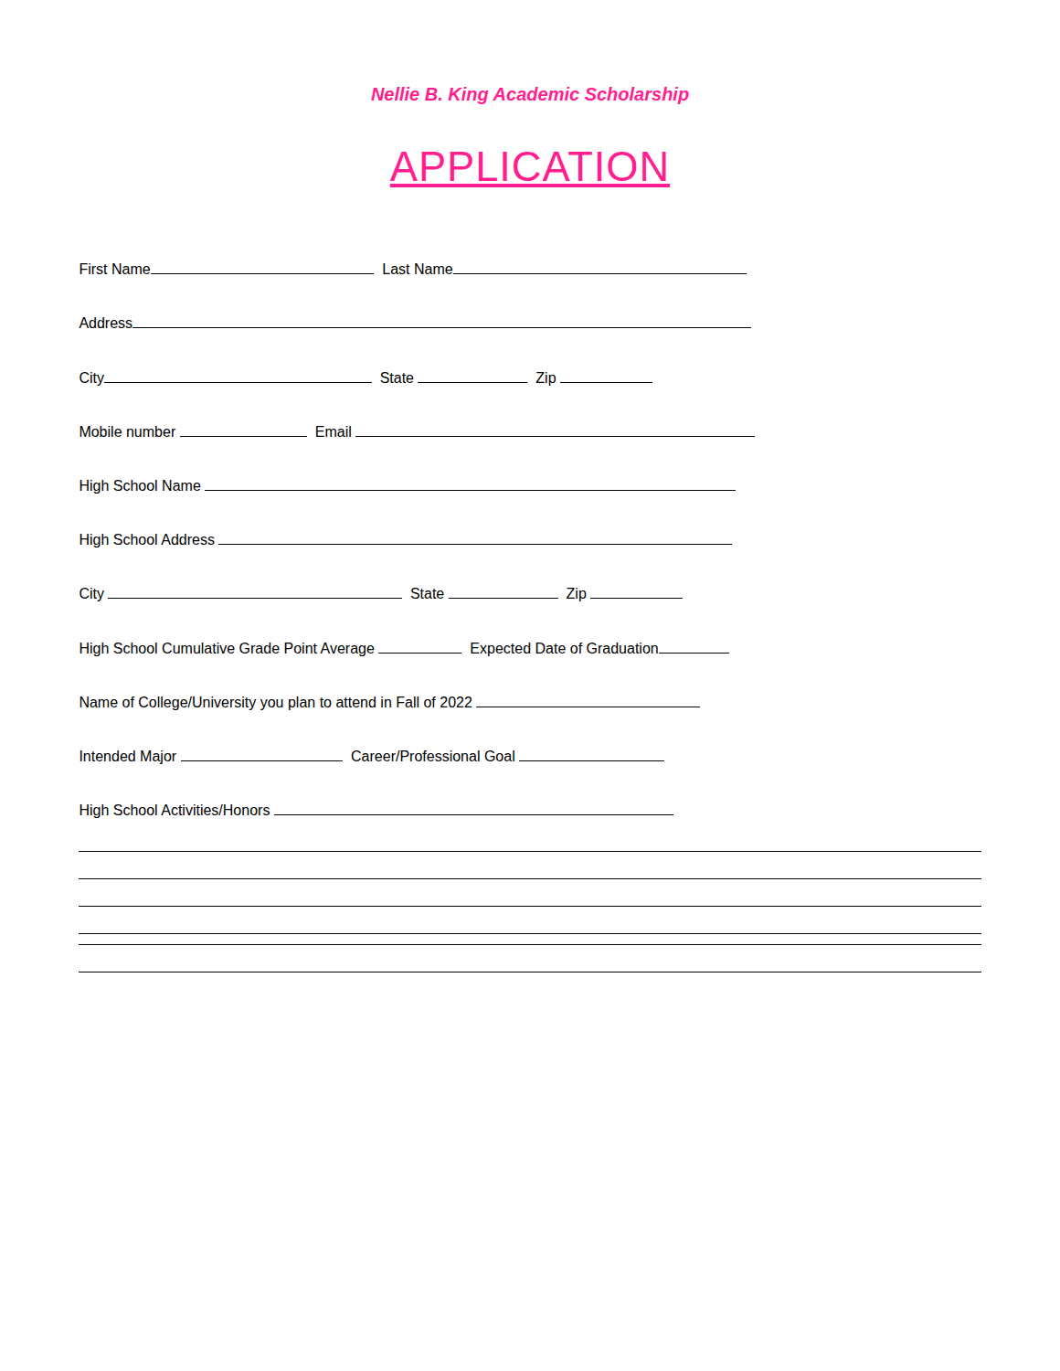Nellie B. King Academic Scholarship
APPLICATION
First Name Last Name
Address
City State Zip
Mobile number Email
High School Name
High School Address
City State Zip
High School Cumulative Grade Point Average Expected Date of Graduation
Name of College/University you plan to attend in Fall of 2022
Intended Major Career/Professional Goal
High School Activities/Honors